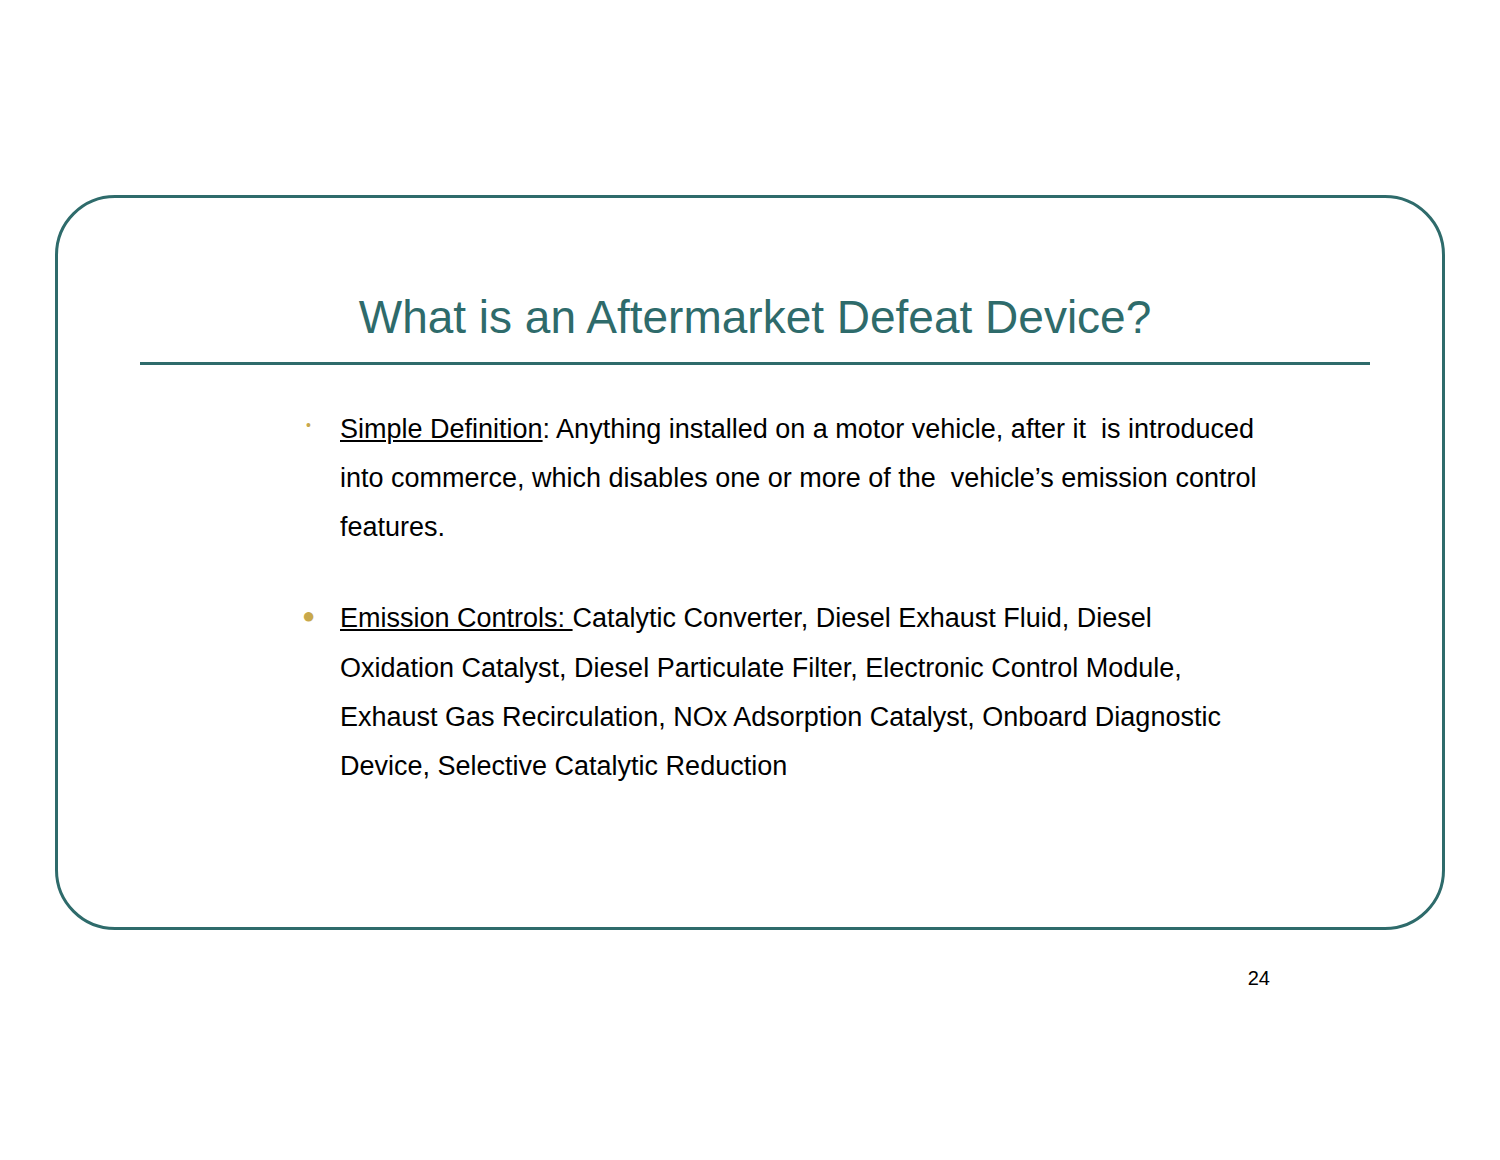What is an Aftermarket Defeat Device?
• Simple Definition: Anything installed on a motor vehicle, after it is introduced into commerce, which disables one or more of the vehicle’s emission control features.
● Emission Controls: Catalytic Converter, Diesel Exhaust Fluid, Diesel Oxidation Catalyst, Diesel Particulate Filter, Electronic Control Module, Exhaust Gas Recirculation, NOx Adsorption Catalyst, Onboard Diagnostic Device, Selective Catalytic Reduction
24